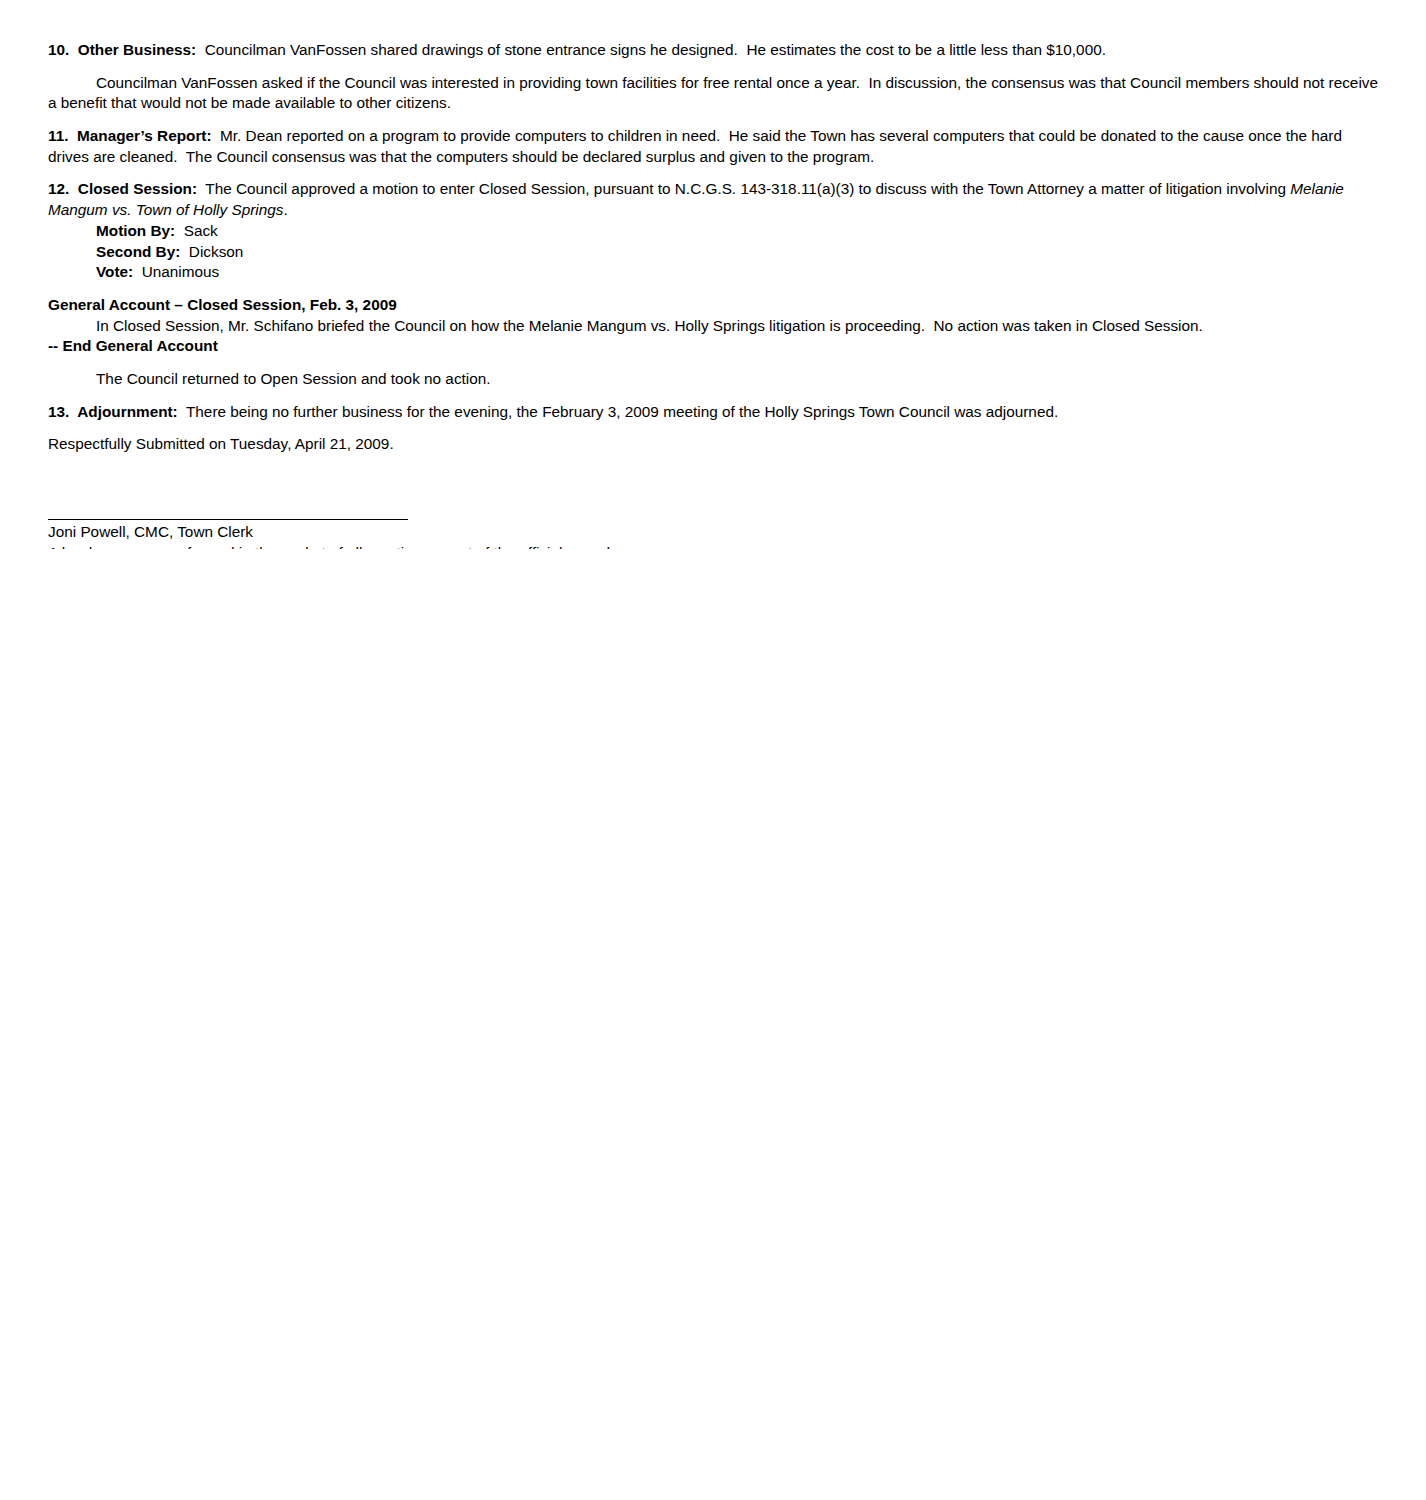10. Other Business: Councilman VanFossen shared drawings of stone entrance signs he designed. He estimates the cost to be a little less than $10,000.
Councilman VanFossen asked if the Council was interested in providing town facilities for free rental once a year. In discussion, the consensus was that Council members should not receive a benefit that would not be made available to other citizens.
11. Manager’s Report: Mr. Dean reported on a program to provide computers to children in need. He said the Town has several computers that could be donated to the cause once the hard drives are cleaned. The Council consensus was that the computers should be declared surplus and given to the program.
12. Closed Session: The Council approved a motion to enter Closed Session, pursuant to N.C.G.S. 143-318.11(a)(3) to discuss with the Town Attorney a matter of litigation involving Melanie Mangum vs. Town of Holly Springs.
Motion By: Sack
Second By: Dickson
Vote: Unanimous
General Account – Closed Session, Feb. 3, 2009
In Closed Session, Mr. Schifano briefed the Council on how the Melanie Mangum vs. Holly Springs litigation is proceeding. No action was taken in Closed Session.
-- End General Account
The Council returned to Open Session and took no action.
13. Adjournment: There being no further business for the evening, the February 3, 2009 meeting of the Holly Springs Town Council was adjourned.
Respectfully Submitted on Tuesday, April 21, 2009.
Joni Powell, CMC, Town Clerk
A hard copy was performed in the packet of all meeting as part of the official record.